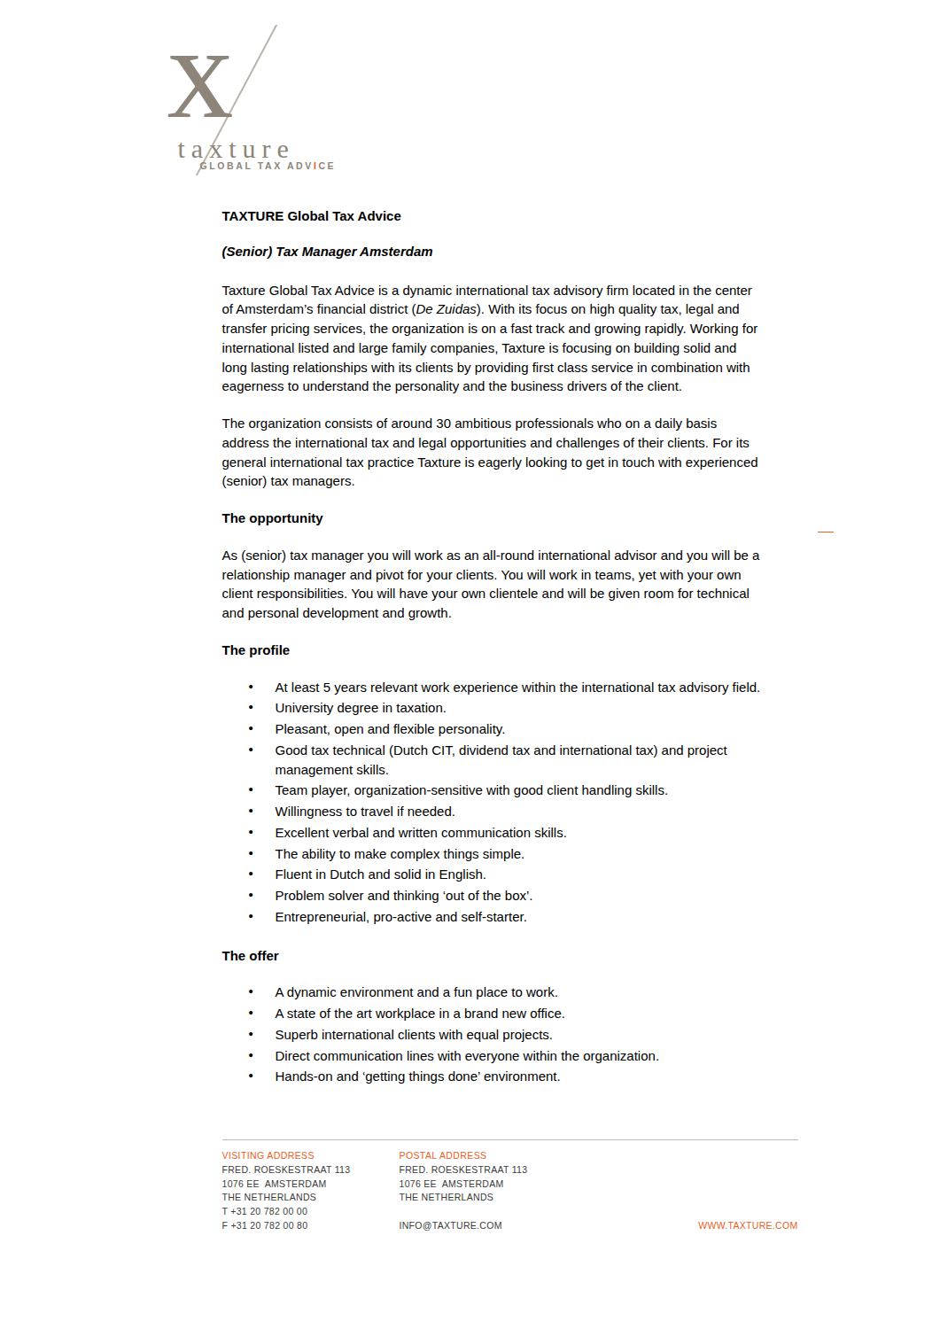x
taxture
GLOBAL TAX ADVICE
TAXTURE Global Tax Advice
(Senior) Tax Manager Amsterdam
Taxture Global Tax Advice is a dynamic international tax advisory firm located in the center of Amsterdam’s financial district (De Zuidas). With its focus on high quality tax, legal and transfer pricing services, the organization is on a fast track and growing rapidly. Working for international listed and large family companies, Taxture is focusing on building solid and long lasting relationships with its clients by providing first class service in combination with eagerness to understand the personality and the business drivers of the client.
The organization consists of around 30 ambitious professionals who on a daily basis address the international tax and legal opportunities and challenges of their clients. For its general international tax practice Taxture is eagerly looking to get in touch with experienced (senior) tax managers.
The opportunity
As (senior) tax manager you will work as an all-round international advisor and you will be a relationship manager and pivot for your clients. You will work in teams, yet with your own client responsibilities. You will have your own clientele and will be given room for technical and personal development and growth.
The profile
At least 5 years relevant work experience within the international tax advisory field.
University degree in taxation.
Pleasant, open and flexible personality.
Good tax technical (Dutch CIT, dividend tax and international tax) and project management skills.
Team player, organization-sensitive with good client handling skills.
Willingness to travel if needed.
Excellent verbal and written communication skills.
The ability to make complex things simple.
Fluent in Dutch and solid in English.
Problem solver and thinking ‘out of the box’.
Entrepreneurial, pro-active and self-starter.
The offer
A dynamic environment and a fun place to work.
A state of the art workplace in a brand new office.
Superb international clients with equal projects.
Direct communication lines with everyone within the organization.
Hands-on and ‘getting things done’ environment.
| VISITING ADDRESS | POSTAL ADDRESS | |
| FRED. ROESKESTRAAT 113 | FRED. ROESKESTRAAT 113 | |
| 1076 EE AMSTERDAM | 1076 EE AMSTERDAM | |
| THE NETHERLANDS | THE NETHERLANDS | |
| T +31 20 782 00 00 | | |
| F +31 20 782 00 80 | INFO@TAXTURE.COM | WWW.TAXTURE.COM |